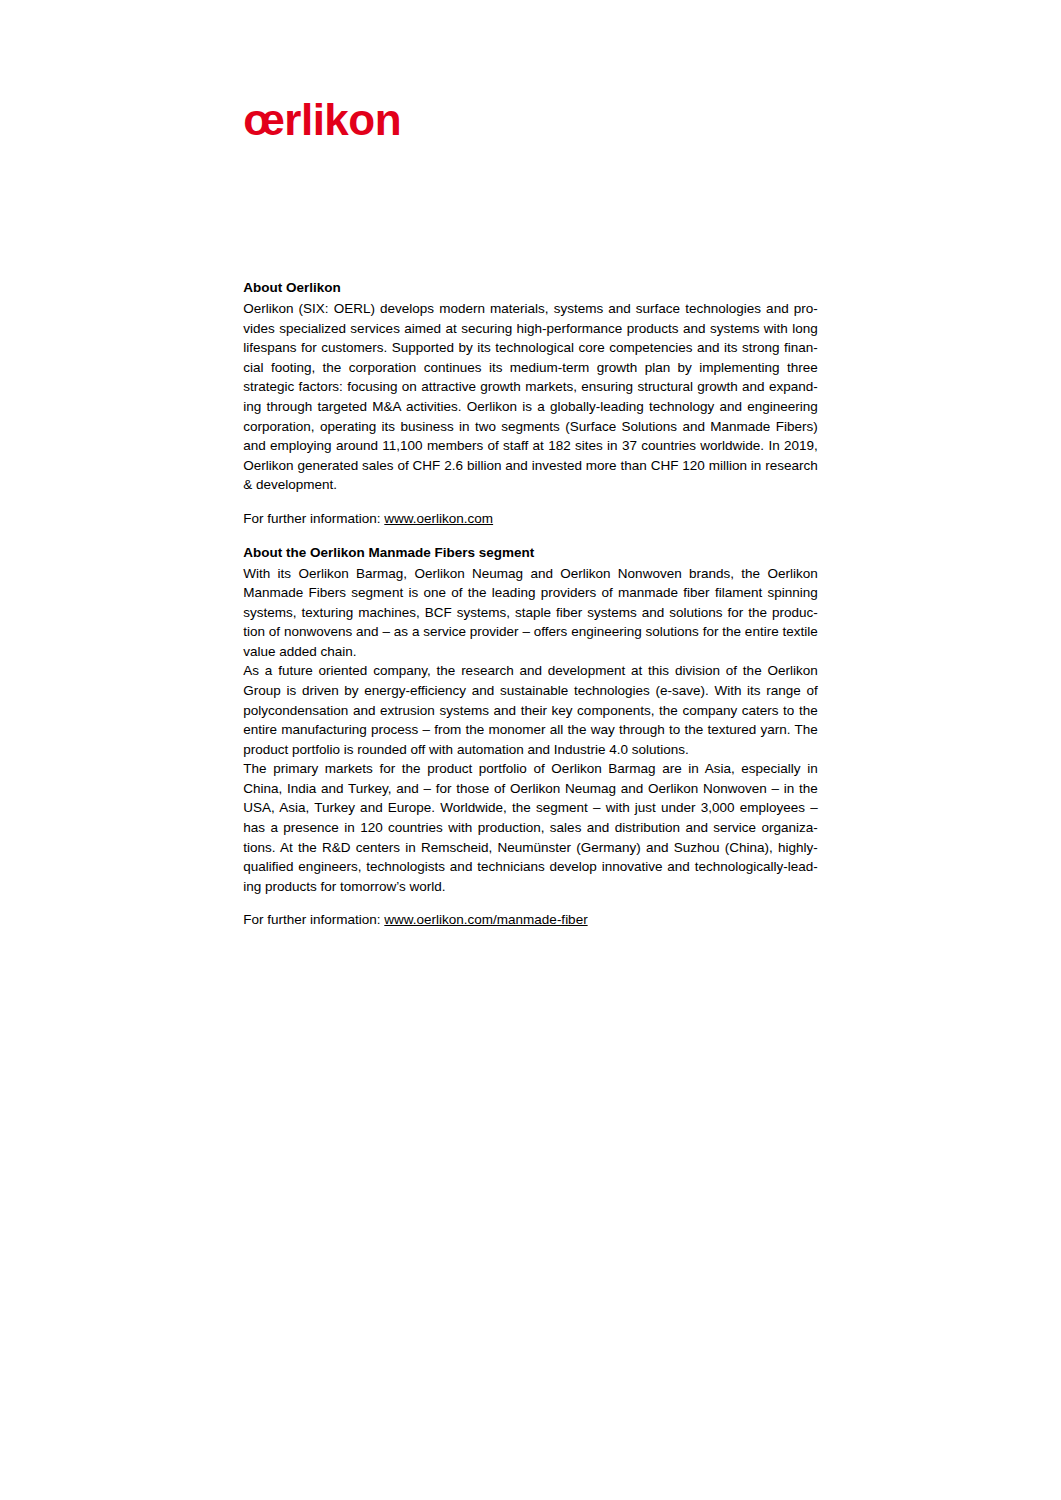œrlikon
About Oerlikon
Oerlikon (SIX: OERL) develops modern materials, systems and surface technologies and provides specialized services aimed at securing high-performance products and systems with long lifespans for customers. Supported by its technological core competencies and its strong financial footing, the corporation continues its medium-term growth plan by implementing three strategic factors: focusing on attractive growth markets, ensuring structural growth and expanding through targeted M&A activities. Oerlikon is a globally-leading technology and engineering corporation, operating its business in two segments (Surface Solutions and Manmade Fibers) and employing around 11,100 members of staff at 182 sites in 37 countries worldwide. In 2019, Oerlikon generated sales of CHF 2.6 billion and invested more than CHF 120 million in research & development.
For further information: www.oerlikon.com
About the Oerlikon Manmade Fibers segment
With its Oerlikon Barmag, Oerlikon Neumag and Oerlikon Nonwoven brands, the Oerlikon Manmade Fibers segment is one of the leading providers of manmade fiber filament spinning systems, texturing machines, BCF systems, staple fiber systems and solutions for the production of nonwovens and – as a service provider – offers engineering solutions for the entire textile value added chain.
As a future oriented company, the research and development at this division of the Oerlikon Group is driven by energy-efficiency and sustainable technologies (e-save). With its range of polycondensation and extrusion systems and their key components, the company caters to the entire manufacturing process – from the monomer all the way through to the textured yarn. The product portfolio is rounded off with automation and Industrie 4.0 solutions.
The primary markets for the product portfolio of Oerlikon Barmag are in Asia, especially in China, India and Turkey, and – for those of Oerlikon Neumag and Oerlikon Nonwoven – in the USA, Asia, Turkey and Europe. Worldwide, the segment – with just under 3,000 employees – has a presence in 120 countries with production, sales and distribution and service organizations. At the R&D centers in Remscheid, Neumünster (Germany) and Suzhou (China), highly-qualified engineers, technologists and technicians develop innovative and technologically-leading products for tomorrow’s world.
For further information: www.oerlikon.com/manmade-fiber